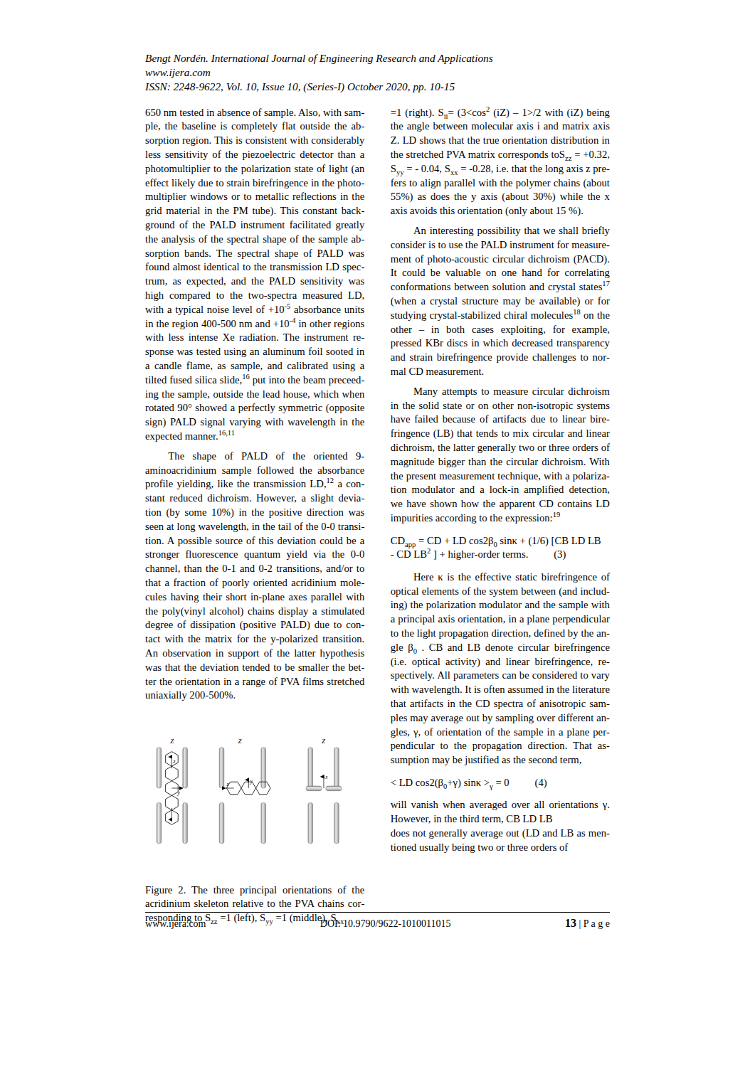Bengt Nordén. International Journal of Engineering Research and Applications www.ijera.com ISSN: 2248-9622, Vol. 10, Issue 10, (Series-I) October 2020, pp. 10-15
650 nm tested in absence of sample. Also, with sample, the baseline is completely flat outside the absorption region. This is consistent with considerably less sensitivity of the piezoelectric detector than a photomultiplier to the polarization state of light (an effect likely due to strain birefringence in the photomultiplier windows or to metallic reflections in the grid material in the PM tube). This constant background of the PALD instrument facilitated greatly the analysis of the spectral shape of the sample absorption bands. The spectral shape of PALD was found almost identical to the transmission LD spectrum, as expected, and the PALD sensitivity was high compared to the two-spectra measured LD, with a typical noise level of +10-5 absorbance units in the region 400-500 nm and +10-4 in other regions with less intense Xe radiation. The instrument response was tested using an aluminum foil sooted in a candle flame, as sample, and calibrated using a tilted fused silica slide,16 put into the beam preceeding the sample, outside the lead house, which when rotated 90° showed a perfectly symmetric (opposite sign) PALD signal varying with wavelength in the expected manner.16,11
The shape of PALD of the oriented 9-aminoacridinium sample followed the absorbance profile yielding, like the transmission LD,12 a constant reduced dichroism. However, a slight deviation (by some 10%) in the positive direction was seen at long wavelength, in the tail of the 0-0 transition. A possible source of this deviation could be a stronger fluorescence quantum yield via the 0-0 channel, than the 0-1 and 0-2 transitions, and/or to that a fraction of poorly oriented acridinium molecules having their short in-plane axes parallel with the poly(vinyl alcohol) chains display a stimulated degree of dissipation (positive PALD) due to contact with the matrix for the y-polarized transition. An observation in support of the latter hypothesis was that the deviation tended to be smaller the better the orientation in a range of PVA films stretched uniaxially 200-500%.
Z z y Z z y Z x
Figure 2. The three principal orientations of the acridinium skeleton relative to the PVA chains corresponding to Szz =1 (left), Syy =1 (middle), Sxx
=1 (right). Sii= (3<cos2 (iZ) – 1>/2 with (iZ) being the angle between molecular axis i and matrix axis Z. LD shows that the true orientation distribution in the stretched PVA matrix corresponds toSzz = +0.32, Syy = - 0.04, Sxx = -0.28, i.e. that the long axis z prefers to align parallel with the polymer chains (about 55%) as does the y axis (about 30%) while the x axis avoids this orientation (only about 15 %).
An interesting possibility that we shall briefly consider is to use the PALD instrument for measurement of photo-acoustic circular dichroism (PACD). It could be valuable on one hand for correlating conformations between solution and crystal states17 (when a crystal structure may be available) or for studying crystal-stabilized chiral molecules18 on the other – in both cases exploiting, for example, pressed KBr discs in which decreased transparency and strain birefringence provide challenges to normal CD measurement.
Many attempts to measure circular dichroism in the solid state or on other non-isotropic systems have failed because of artifacts due to linear birefringence (LB) that tends to mix circular and linear dichroism, the latter generally two or three orders of magnitude bigger than the circular dichroism. With the present measurement technique, with a polarization modulator and a lock-in amplified detection, we have shown how the apparent CD contains LD impurities according to the expression:19
CDapp = CD + LD cos2β0 sinκ + (1/6) [CB LD LB
- CD LB2 ] + higher-order terms. (3)
Here κ is the effective static birefringence of optical elements of the system between (and including) the polarization modulator and the sample with a principal axis orientation, in a plane perpendicular to the light propagation direction, defined by the angle β0 . CB and LB denote circular birefringence (i.e. optical activity) and linear birefringence, respectively. All parameters can be considered to vary with wavelength. It is often assumed in the literature that artifacts in the CD spectra of anisotropic samples may average out by sampling over different angles, γ, of orientation of the sample in a plane perpendicular to the propagation direction. That assumption may be justified as the second term,
< LD cos2(β0+γ) sinκ >γ = 0 (4)
will vanish when averaged over all orientations γ. However, in the third term, CB LD LB
does not generally average out (LD and LB as mentioned usually being two or three orders of
www.ijera.com DOI: 10.9790/9622-1010011015 13 | P a g e